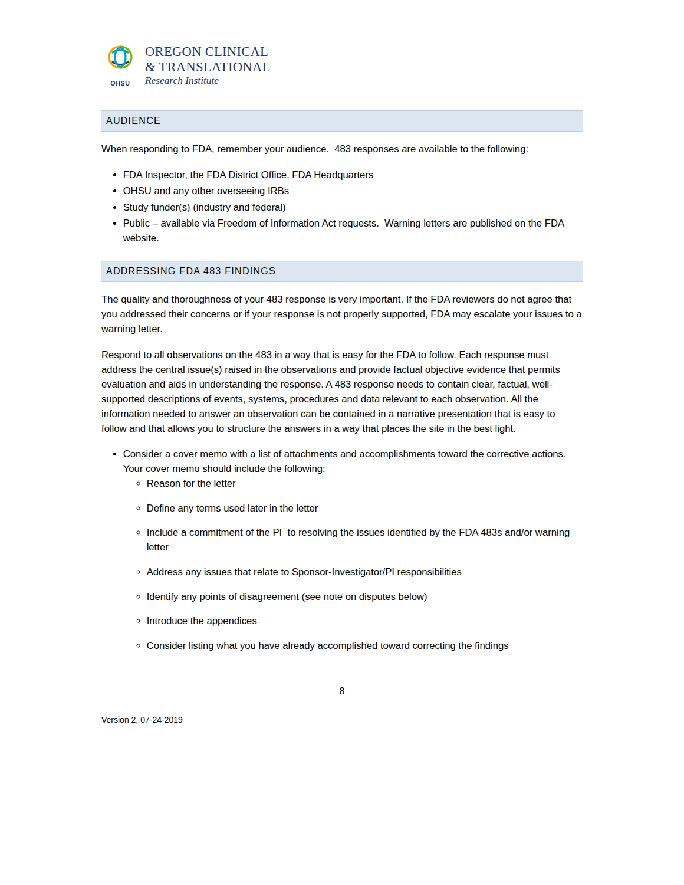| OHSU | OREGON CLINICAL & TRANSLATIONAL Research Institute |
AUDIENCE
When responding to FDA, remember your audience. 483 responses are available to the following:
FDA Inspector, the FDA District Office, FDA Headquarters
OHSU and any other overseeing IRBs
Study funder(s) (industry and federal)
Public – available via Freedom of Information Act requests. Warning letters are published on the FDA website.
ADDRESSING FDA 483 FINDINGS
The quality and thoroughness of your 483 response is very important. If the FDA reviewers do not agree that you addressed their concerns or if your response is not properly supported, FDA may escalate your issues to a warning letter.
Respond to all observations on the 483 in a way that is easy for the FDA to follow. Each response must address the central issue(s) raised in the observations and provide factual objective evidence that permits evaluation and aids in understanding the response. A 483 response needs to contain clear, factual, well-supported descriptions of events, systems, procedures and data relevant to each observation. All the information needed to answer an observation can be contained in a narrative presentation that is easy to follow and that allows you to structure the answers in a way that places the site in the best light.
Consider a cover memo with a list of attachments and accomplishments toward the corrective actions. Your cover memo should include the following:
Reason for the letter
Define any terms used later in the letter
Include a commitment of the PI to resolving the issues identified by the FDA 483s and/or warning letter
Address any issues that relate to Sponsor-Investigator/PI responsibilities
Identify any points of disagreement (see note on disputes below)
Introduce the appendices
Consider listing what you have already accomplished toward correcting the findings
8
Version 2, 07-24-2019